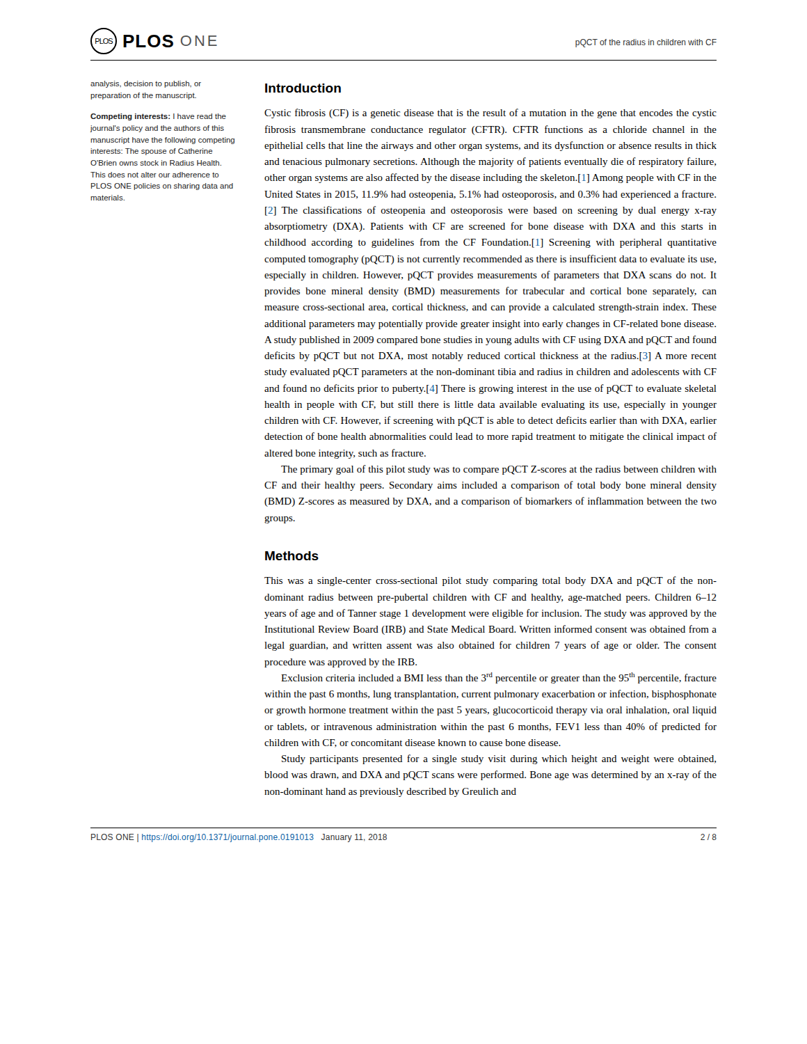PLOS
PLOS
ONE
pQCT of the radius in children with CF
analysis, decision to publish, or preparation of the manuscript.
Competing interests: I have read the journal's policy and the authors of this manuscript have the following competing interests: The spouse of Catherine O'Brien owns stock in Radius Health. This does not alter our adherence to PLOS ONE policies on sharing data and materials.
Introduction
Cystic fibrosis (CF) is a genetic disease that is the result of a mutation in the gene that encodes the cystic fibrosis transmembrane conductance regulator (CFTR). CFTR functions as a chloride channel in the epithelial cells that line the airways and other organ systems, and its dysfunction or absence results in thick and tenacious pulmonary secretions. Although the majority of patients eventually die of respiratory failure, other organ systems are also affected by the disease including the skeleton.[1] Among people with CF in the United States in 2015, 11.9% had osteopenia, 5.1% had osteoporosis, and 0.3% had experienced a fracture.[2] The classifications of osteopenia and osteoporosis were based on screening by dual energy x-ray absorptiometry (DXA). Patients with CF are screened for bone disease with DXA and this starts in childhood according to guidelines from the CF Foundation.[1] Screening with peripheral quantitative computed tomography (pQCT) is not currently recommended as there is insufficient data to evaluate its use, especially in children. However, pQCT provides measurements of parameters that DXA scans do not. It provides bone mineral density (BMD) measurements for trabecular and cortical bone separately, can measure cross-sectional area, cortical thickness, and can provide a calculated strength-strain index. These additional parameters may potentially provide greater insight into early changes in CF-related bone disease. A study published in 2009 compared bone studies in young adults with CF using DXA and pQCT and found deficits by pQCT but not DXA, most notably reduced cortical thickness at the radius.[3] A more recent study evaluated pQCT parameters at the non-dominant tibia and radius in children and adolescents with CF and found no deficits prior to puberty.[4] There is growing interest in the use of pQCT to evaluate skeletal health in people with CF, but still there is little data available evaluating its use, especially in younger children with CF. However, if screening with pQCT is able to detect deficits earlier than with DXA, earlier detection of bone health abnormalities could lead to more rapid treatment to mitigate the clinical impact of altered bone integrity, such as fracture.
The primary goal of this pilot study was to compare pQCT Z-scores at the radius between children with CF and their healthy peers. Secondary aims included a comparison of total body bone mineral density (BMD) Z-scores as measured by DXA, and a comparison of biomarkers of inflammation between the two groups.
Methods
This was a single-center cross-sectional pilot study comparing total body DXA and pQCT of the non-dominant radius between pre-pubertal children with CF and healthy, age-matched peers. Children 6–12 years of age and of Tanner stage 1 development were eligible for inclusion. The study was approved by the Institutional Review Board (IRB) and State Medical Board. Written informed consent was obtained from a legal guardian, and written assent was also obtained for children 7 years of age or older. The consent procedure was approved by the IRB.
Exclusion criteria included a BMI less than the 3rd percentile or greater than the 95th percentile, fracture within the past 6 months, lung transplantation, current pulmonary exacerbation or infection, bisphosphonate or growth hormone treatment within the past 5 years, glucocorticoid therapy via oral inhalation, oral liquid or tablets, or intravenous administration within the past 6 months, FEV1 less than 40% of predicted for children with CF, or concomitant disease known to cause bone disease.
Study participants presented for a single study visit during which height and weight were obtained, blood was drawn, and DXA and pQCT scans were performed. Bone age was determined by an x-ray of the non-dominant hand as previously described by Greulich and
PLOS ONE | https://doi.org/10.1371/journal.pone.0191013 January 11, 2018
2 / 8